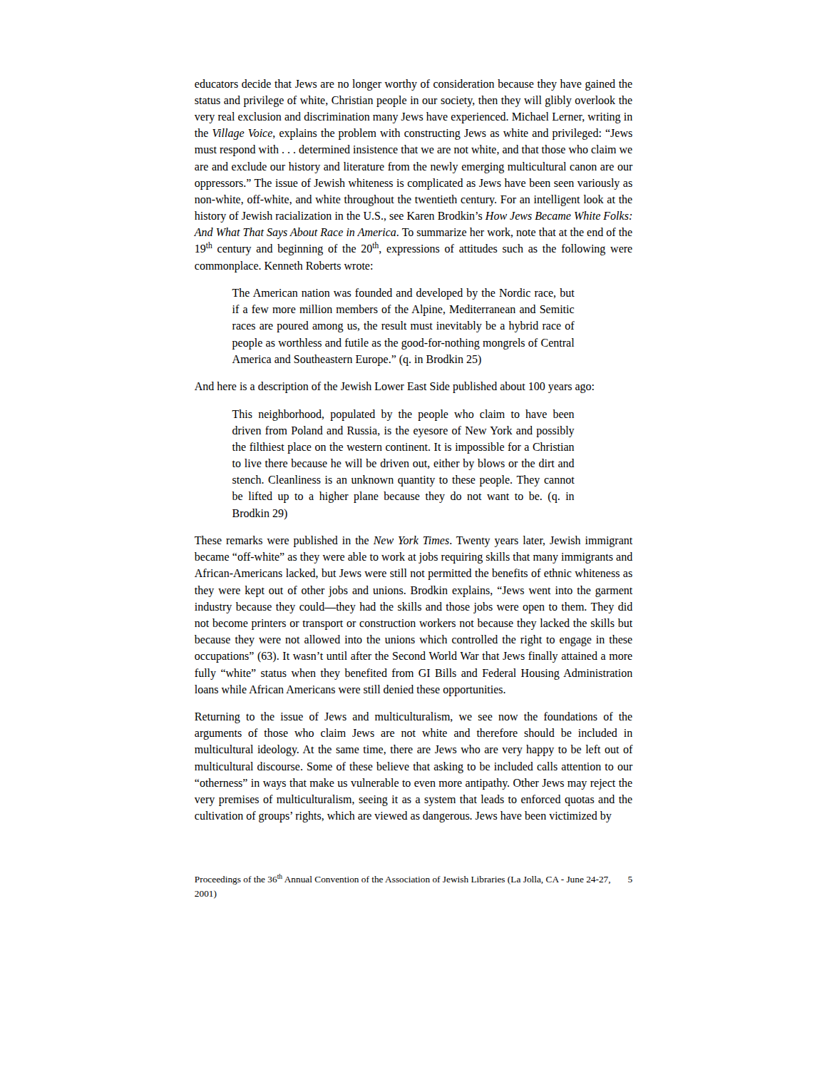educators decide that Jews are no longer worthy of consideration because they have gained the status and privilege of white, Christian people in our society, then they will glibly overlook the very real exclusion and discrimination many Jews have experienced. Michael Lerner, writing in the Village Voice, explains the problem with constructing Jews as white and privileged: “Jews must respond with . . . determined insistence that we are not white, and that those who claim we are and exclude our history and literature from the newly emerging multicultural canon are our oppressors.” The issue of Jewish whiteness is complicated as Jews have been seen variously as non-white, off-white, and white throughout the twentieth century. For an intelligent look at the history of Jewish racialization in the U.S., see Karen Brodkin’s How Jews Became White Folks: And What That Says About Race in America. To summarize her work, note that at the end of the 19th century and beginning of the 20th, expressions of attitudes such as the following were commonplace. Kenneth Roberts wrote:
The American nation was founded and developed by the Nordic race, but if a few more million members of the Alpine, Mediterranean and Semitic races are poured among us, the result must inevitably be a hybrid race of people as worthless and futile as the good-for-nothing mongrels of Central America and Southeastern Europe.” (q. in Brodkin 25)
And here is a description of the Jewish Lower East Side published about 100 years ago:
This neighborhood, populated by the people who claim to have been driven from Poland and Russia, is the eyesore of New York and possibly the filthiest place on the western continent. It is impossible for a Christian to live there because he will be driven out, either by blows or the dirt and stench. Cleanliness is an unknown quantity to these people. They cannot be lifted up to a higher plane because they do not want to be. (q. in Brodkin 29)
These remarks were published in the New York Times. Twenty years later, Jewish immigrant became “off-white” as they were able to work at jobs requiring skills that many immigrants and African-Americans lacked, but Jews were still not permitted the benefits of ethnic whiteness as they were kept out of other jobs and unions. Brodkin explains, “Jews went into the garment industry because they could—they had the skills and those jobs were open to them. They did not become printers or transport or construction workers not because they lacked the skills but because they were not allowed into the unions which controlled the right to engage in these occupations” (63). It wasn’t until after the Second World War that Jews finally attained a more fully “white” status when they benefited from GI Bills and Federal Housing Administration loans while African Americans were still denied these opportunities.
Returning to the issue of Jews and multiculturalism, we see now the foundations of the arguments of those who claim Jews are not white and therefore should be included in multicultural ideology. At the same time, there are Jews who are very happy to be left out of multicultural discourse. Some of these believe that asking to be included calls attention to our “otherness” in ways that make us vulnerable to even more antipathy. Other Jews may reject the very premises of multiculturalism, seeing it as a system that leads to enforced quotas and the cultivation of groups’ rights, which are viewed as dangerous. Jews have been victimized by
Proceedings of the 36th Annual Convention of the Association of Jewish Libraries (La Jolla, CA - June 24-27, 2001) 5